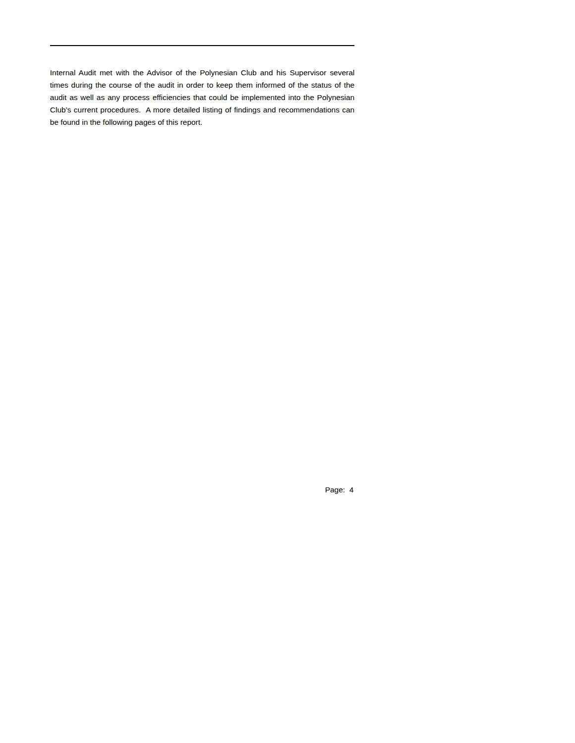Internal Audit met with the Advisor of the Polynesian Club and his Supervisor several times during the course of the audit in order to keep them informed of the status of the audit as well as any process efficiencies that could be implemented into the Polynesian Club’s current procedures. A more detailed listing of findings and recommendations can be found in the following pages of this report.
Page: 4